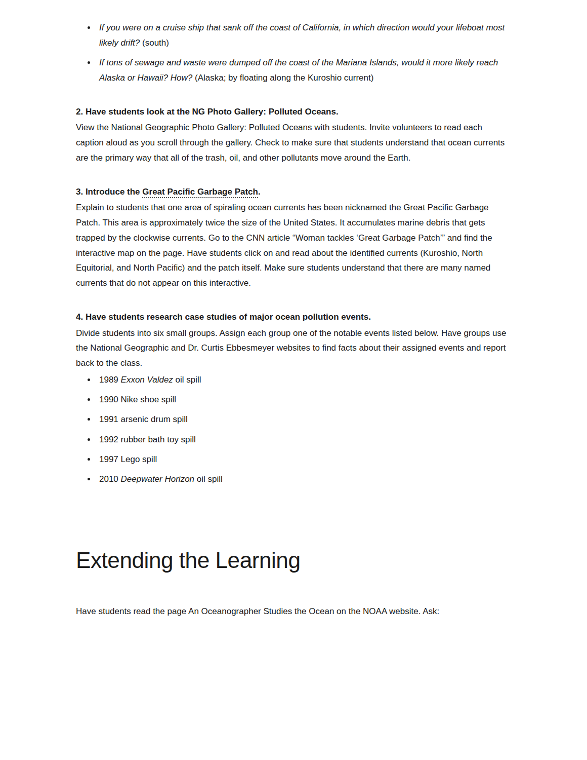If you were on a cruise ship that sank off the coast of California, in which direction would your lifeboat most likely drift? (south)
If tons of sewage and waste were dumped off the coast of the Mariana Islands, would it more likely reach Alaska or Hawaii? How? (Alaska; by floating along the Kuroshio current)
2. Have students look at the NG Photo Gallery: Polluted Oceans.
View the National Geographic Photo Gallery: Polluted Oceans with students. Invite volunteers to read each caption aloud as you scroll through the gallery. Check to make sure that students understand that ocean currents are the primary way that all of the trash, oil, and other pollutants move around the Earth.
3. Introduce the Great Pacific Garbage Patch.
Explain to students that one area of spiraling ocean currents has been nicknamed the Great Pacific Garbage Patch. This area is approximately twice the size of the United States. It accumulates marine debris that gets trapped by the clockwise currents. Go to the CNN article “Woman tackles ‘Great Garbage Patch’” and find the interactive map on the page. Have students click on and read about the identified currents (Kuroshio, North Equitorial, and North Pacific) and the patch itself. Make sure students understand that there are many named currents that do not appear on this interactive.
4. Have students research case studies of major ocean pollution events.
Divide students into six small groups. Assign each group one of the notable events listed below. Have groups use the National Geographic and Dr. Curtis Ebbesmeyer websites to find facts about their assigned events and report back to the class.
1989 Exxon Valdez oil spill
1990 Nike shoe spill
1991 arsenic drum spill
1992 rubber bath toy spill
1997 Lego spill
2010 Deepwater Horizon oil spill
Extending the Learning
Have students read the page An Oceanographer Studies the Ocean on the NOAA website. Ask: